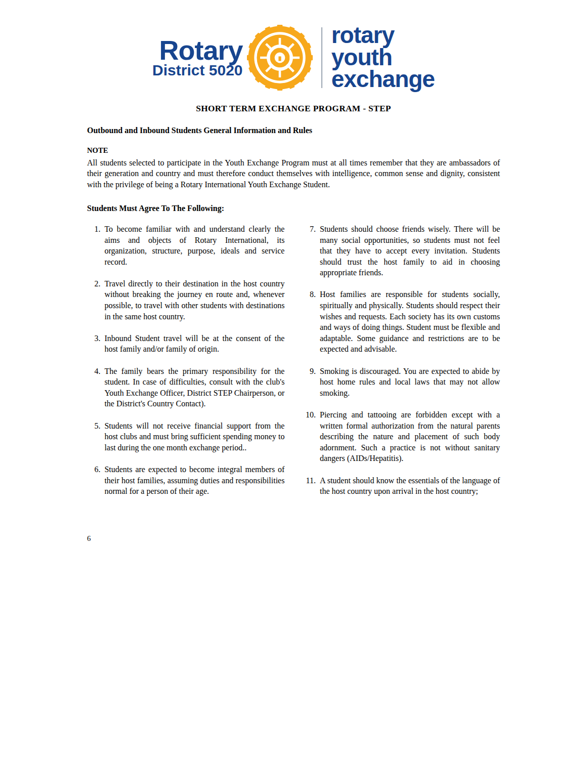Rotary
District 5020
rotary
youth
exchange
SHORT TERM EXCHANGE PROGRAM - STEP
Outbound and Inbound Students General Information and Rules
NOTE
All students selected to participate in the Youth Exchange Program must at all times remember that they are ambassadors of their generation and country and must therefore conduct themselves with intelligence, common sense and dignity, consistent with the privilege of being a Rotary International Youth Exchange Student.
Students Must Agree To The Following:
To become familiar with and understand clearly the aims and objects of Rotary International, its organization, structure, purpose, ideals and service record.
Travel directly to their destination in the host country without breaking the journey en route and, whenever possible, to travel with other students with destinations in the same host country.
Inbound Student travel will be at the consent of the host family and/or family of origin.
The family bears the primary responsibility for the student. In case of difficulties, consult with the club's Youth Exchange Officer, District STEP Chairperson, or the District's Country Contact).
Students will not receive financial support from the host clubs and must bring sufficient spending money to last during the one month exchange period..
Students are expected to become integral members of their host families, assuming duties and responsibilities normal for a person of their age.
Students should choose friends wisely. There will be many social opportunities, so students must not feel that they have to accept every invitation. Students should trust the host family to aid in choosing appropriate friends.
Host families are responsible for students socially, spiritually and physically. Students should respect their wishes and requests. Each society has its own customs and ways of doing things. Student must be flexible and adaptable. Some guidance and restrictions are to be expected and advisable.
Smoking is discouraged. You are expected to abide by host home rules and local laws that may not allow smoking.
Piercing and tattooing are forbidden except with a written formal authorization from the natural parents describing the nature and placement of such body adornment. Such a practice is not without sanitary dangers (AIDs/Hepatitis).
A student should know the essentials of the language of the host country upon arrival in the host country;
6